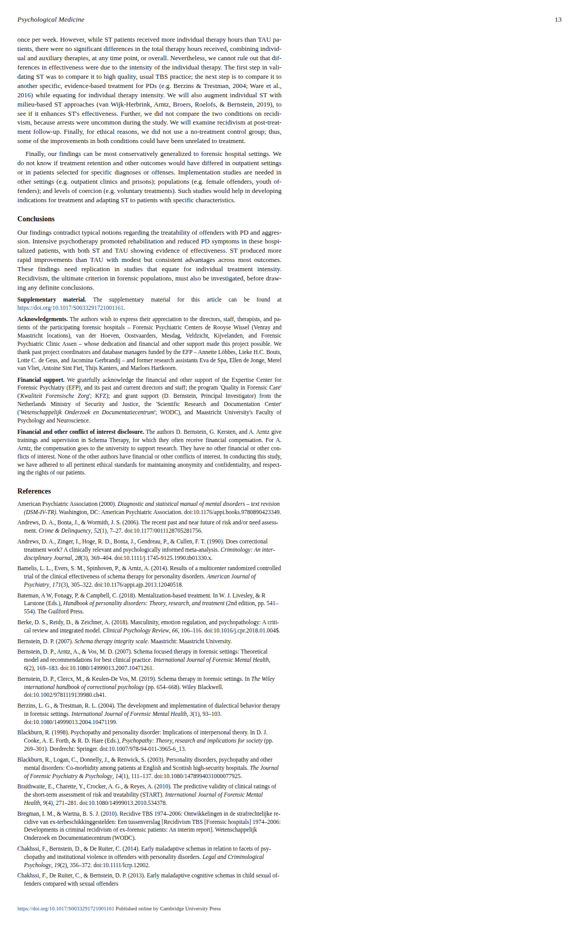Psychological Medicine
13
once per week. However, while ST patients received more individual therapy hours than TAU patients, there were no significant differences in the total therapy hours received, combining individual and auxiliary therapies, at any time point, or overall. Nevertheless, we cannot rule out that differences in effectiveness were due to the intensity of the individual therapy. The first step in validating ST was to compare it to high quality, usual TBS practice; the next step is to compare it to another specific, evidence-based treatment for PDs (e.g. Berzins & Trestman, 2004; Ware et al., 2016) while equating for individual therapy intensity. We will also augment individual ST with milieu-based ST approaches (van Wijk-Herbrink, Arntz, Broers, Roelofs, & Bernstein, 2019), to see if it enhances ST's effectiveness. Further, we did not compare the two conditions on recidivism, because arrests were uncommon during the study. We will examine recidivism at post-treatment follow-up. Finally, for ethical reasons, we did not use a no-treatment control group; thus, some of the improvements in both conditions could have been unrelated to treatment.
Finally, our findings can be most conservatively generalized to forensic hospital settings. We do not know if treatment retention and other outcomes would have differed in outpatient settings or in patients selected for specific diagnoses or offenses. Implementation studies are needed in other settings (e.g. outpatient clinics and prisons); populations (e.g. female offenders, youth offenders); and levels of coercion (e.g. voluntary treatments). Such studies would help in developing indications for treatment and adapting ST to patients with specific characteristics.
Conclusions
Our findings contradict typical notions regarding the treatability of offenders with PD and aggression. Intensive psychotherapy promoted rehabilitation and reduced PD symptoms in these hospitalized patients, with both ST and TAU showing evidence of effectiveness. ST produced more rapid improvements than TAU with modest but consistent advantages across most outcomes. These findings need replication in studies that equate for individual treatment intensity. Recidivism, the ultimate criterion in forensic populations, must also be investigated, before drawing any definite conclusions.
Supplementary material. The supplementary material for this article can be found at https://doi.org/10.1017/S0033291721001161.
Acknowledgements. The authors wish to express their appreciation to the directors, staff, therapists, and patients of the participating forensic hospitals – Forensic Psychiatric Centers de Rooyse Wissel (Venray and Maastricht locations), van der Hoeven, Oostvaarders, Mesdag, Veldzicht, Kijvelanden, and Forensic Psychiatric Clinic Assen – whose dedication and financial and other support made this project possible. We thank past project coordinators and database managers funded by the EFP – Annette Löbbes, Lieke H.C. Bouts, Lotte C. de Geus, and Jacomina Gerbrandij – and former research assistants Eva de Spa, Ellen de Jonge, Merel van Vliet, Antoine Sint Fiet, Thijs Kanters, and Marloes Hartkoorn.
Financial support. We gratefully acknowledge the financial and other support of the Expertise Center for Forensic Psychiatry (EFP), and its past and current directors and staff; the program 'Quality in Forensic Care' ('Kwaliteit Forensische Zorg'; KFZ); and grant support (D. Bernstein, Principal Investigator) from the Netherlands Ministry of Security and Justice, the 'Scientific Research and Documentation Center' ('Wetenschappelijk Onderzoek en Documentatiecentrum'; WODC), and Maastricht University's Faculty of Psychology and Neuroscience.
Financial and other conflict of interest disclosure. The authors D. Bernstein, G. Kersten, and A. Arntz give trainings and supervision in Schema Therapy, for which they often receive financial compensation. For A. Arntz, the compensation goes to the university to support research. They have no other financial or other conflicts of interest. None of the other authors have financial or other conflicts of interest. In conducting this study, we have adhered to all pertinent ethical standards for maintaining anonymity and confidentiality, and respecting the rights of our patients.
References
American Psychiatric Association (2000). Diagnostic and statistical manual of mental disorders – text revision (DSM-IV-TR). Washington, DC: American Psychiatric Association. doi:10.1176/appi.books.9780890423349.
Andrews, D. A., Bonta, J., & Wormith, J. S. (2006). The recent past and near future of risk and/or need assessment. Crime & Delinquency, 52(1), 7–27. doi:10.1177/0011128705281756.
Andrews, D. A., Zinger, I., Hoge, R. D., Bonta, J., Gendreau, P., & Cullen, F. T. (1990). Does correctional treatment work? A clinically relevant and psychologically informed meta-analysis. Criminology: An interdisciplinary Journal, 28(3), 369–404. doi:10.1111/j.1745-9125.1990.tb01330.x.
Bamelis, L. L., Evers, S. M., Spinhoven, P., & Arntz, A. (2014). Results of a multicenter randomized controlled trial of the clinical effectiveness of schema therapy for personality disorders. American Journal of Psychiatry, 171(3), 305–322. doi:10.1176/appi.ajp.2013.12040518.
Bateman, A W, Fonagy, P, & Campbell, C. (2018). Mentalization-based treatment. In W. J. Livesley, & R Larstone (Eds.), Handbook of personality disorders: Theory, research, and treatment (2nd edition, pp. 541–554). The Guilford Press.
Berke, D. S., Reidy, D., & Zeichner, A. (2018). Masculinity, emotion regulation, and psychopathology: A critical review and integrated model. Clinical Psychology Review, 66, 106–116. doi:10.1016/j.cpr.2018.01.004$.
Bernstein, D. P. (2007). Schema therapy integrity scale. Maastricht: Maastricht University.
Bernstein, D. P., Arntz, A., & Vos, M. D. (2007). Schema focused therapy in forensic settings: Theoretical model and recommendations for best clinical practice. International Journal of Forensic Mental Health, 6(2), 169–183. doi:10.1080/14999013.2007.10471261.
Bernstein, D. P., Clercx, M., & Keulen-De Vos, M. (2019). Schema therapy in forensic settings. In The Wiley international handbook of correctional psychology (pp. 654–668). Wiley Blackwell. doi:10.1002/9781119139980.ch41.
Berzins, L. G., & Trestman, R. L. (2004). The development and implementation of dialectical behavior therapy in forensic settings. International Journal of Forensic Mental Health, 3(1), 93–103. doi:10.1080/14999013.2004.10471199.
Blackburn, R. (1998). Psychopathy and personality disorder: Implications of interpersonal theory. In D. J. Cooke, A. E. Forth, & R. D. Hare (Eds.), Psychopathy: Theory, research and implications for society (pp. 269–301). Dordrecht: Springer. doi:10.1007/978-94-011-3965-6_13.
Blackburn, R., Logan, C., Donnelly, J., & Renwick, S. (2003). Personality disorders, psychopathy and other mental disorders: Co-morbidity among patients at English and Scottish high-security hospitals. The Journal of Forensic Psychiatry & Psychology, 14(1), 111–137. doi:10.1080/1478994031000077925.
Braithwaite, E., Charette, Y., Crocker, A. G., & Reyes, A. (2010). The predictive validity of clinical ratings of the short-term assessment of risk and treatability (START). International Journal of Forensic Mental Health, 9(4), 271–281. doi:10.1080/14999013.2010.534378.
Bregman, I. M., & Wartna, B. S. J. (2010). Recidive TBS 1974–2006: Ontwikkelingen in de strafrechtelijke recidive van ex-terbeschikkinggestelden: Een tussenverslag [Recidivism TBS [Forensic hospitals] 1974–2006: Developments in criminal recidivism of ex-forensic patients: An interim report]. Wetenschappelijk Onderzoek en Documentatiecentrum (WODC).
Chakhssi, F., Bernstein, D., & De Ruiter, C. (2014). Early maladaptive schemas in relation to facets of psychopathy and institutional violence in offenders with personality disorders. Legal and Criminological Psychology, 19(2), 356–372. doi:10.1111/lcrp.12002.
Chakhssi, F., De Ruiter, C., & Bernstein, D. P. (2013). Early maladaptive cognitive schemas in child sexual offenders compared with sexual offenders
https://doi.org/10.1017/S0033291721001161 Published online by Cambridge University Press